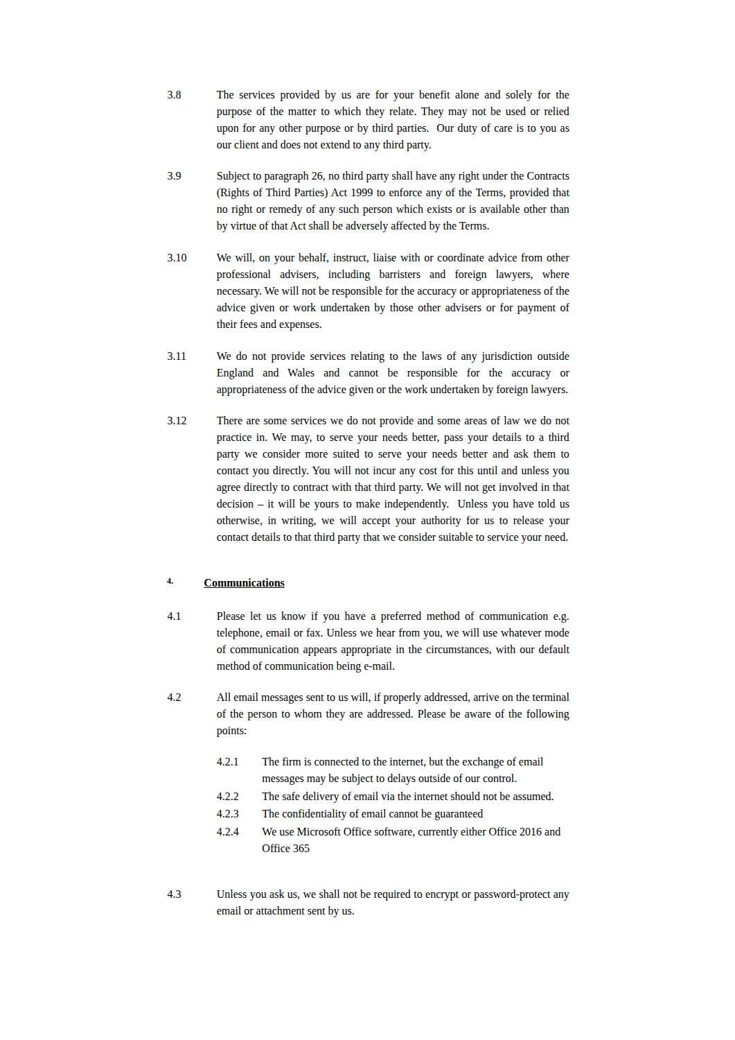3.8
The services provided by us are for your benefit alone and solely for the purpose of the matter to which they relate. They may not be used or relied upon for any other purpose or by third parties. Our duty of care is to you as our client and does not extend to any third party.
3.9
Subject to paragraph 26, no third party shall have any right under the Contracts (Rights of Third Parties) Act 1999 to enforce any of the Terms, provided that no right or remedy of any such person which exists or is available other than by virtue of that Act shall be adversely affected by the Terms.
3.10
We will, on your behalf, instruct, liaise with or coordinate advice from other professional advisers, including barristers and foreign lawyers, where necessary. We will not be responsible for the accuracy or appropriateness of the advice given or work undertaken by those other advisers or for payment of their fees and expenses.
3.11
We do not provide services relating to the laws of any jurisdiction outside England and Wales and cannot be responsible for the accuracy or appropriateness of the advice given or the work undertaken by foreign lawyers.
3.12
There are some services we do not provide and some areas of law we do not practice in. We may, to serve your needs better, pass your details to a third party we consider more suited to serve your needs better and ask them to contact you directly. You will not incur any cost for this until and unless you agree directly to contract with that third party. We will not get involved in that decision – it will be yours to make independently. Unless you have told us otherwise, in writing, we will accept your authority for us to release your contact details to that third party that we consider suitable to service your need.
4.
Communications
4.1
Please let us know if you have a preferred method of communication e.g. telephone, email or fax. Unless we hear from you, we will use whatever mode of communication appears appropriate in the circumstances, with our default method of communication being e-mail.
4.2
All email messages sent to us will, if properly addressed, arrive on the terminal of the person to whom they are addressed. Please be aware of the following points:
4.2.1
The firm is connected to the internet, but the exchange of email messages may be subject to delays outside of our control.
4.2.2
The safe delivery of email via the internet should not be assumed.
4.2.3
The confidentiality of email cannot be guaranteed
4.2.4
We use Microsoft Office software, currently either Office 2016 and Office 365
4.3
Unless you ask us, we shall not be required to encrypt or password-protect any email or attachment sent by us.